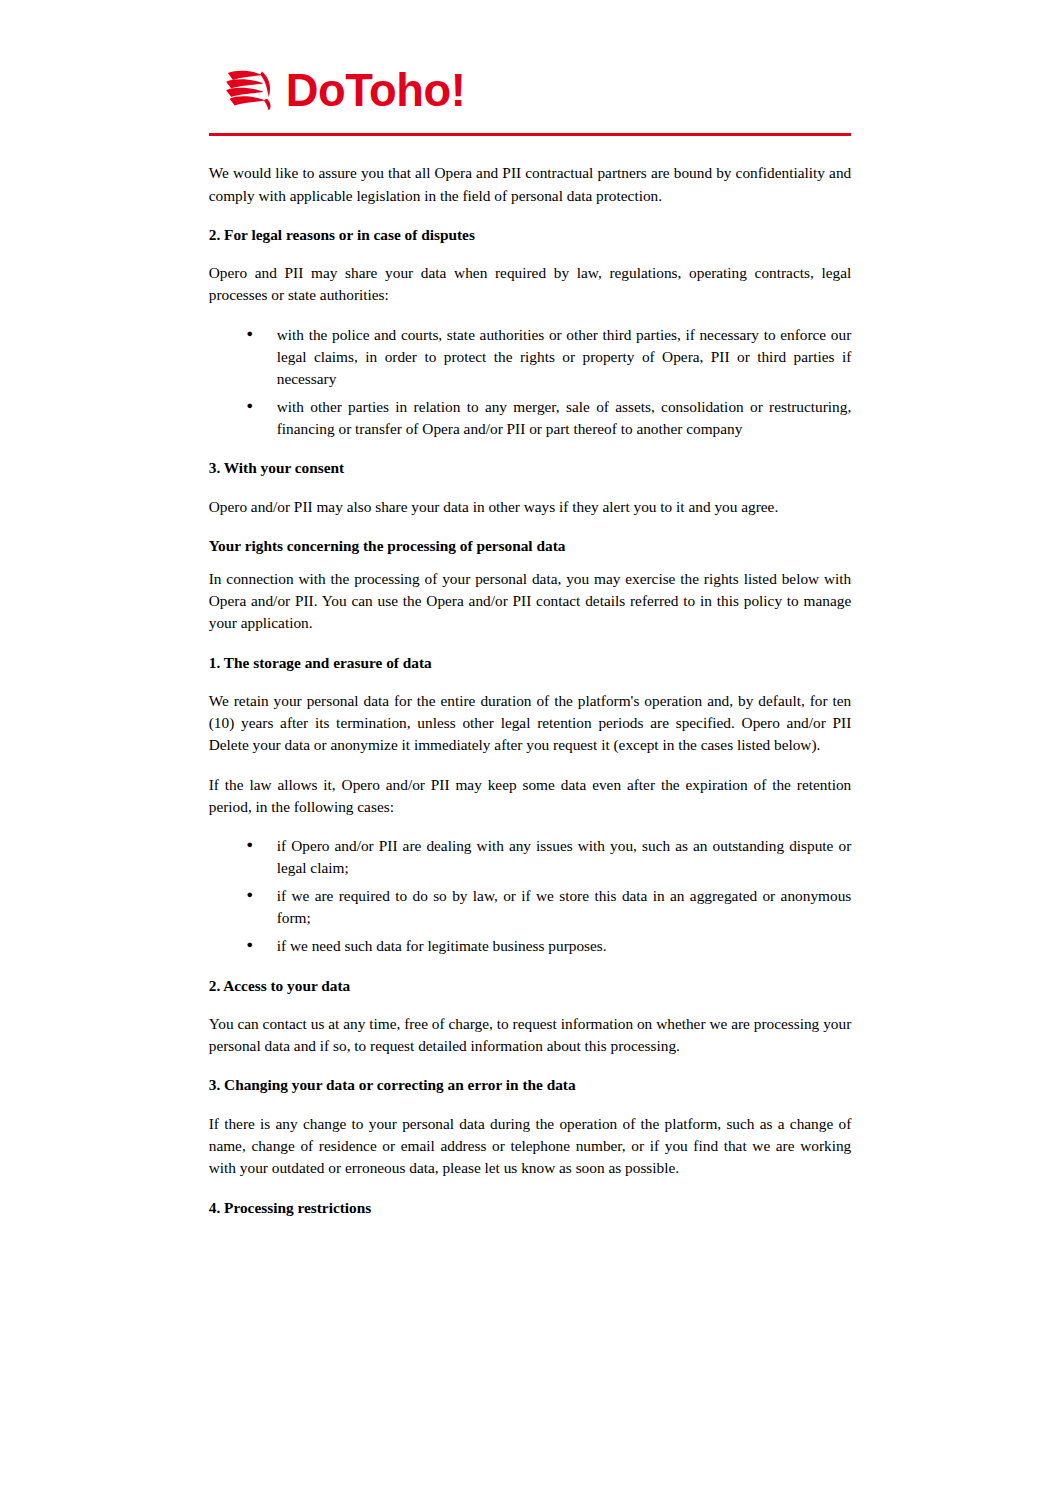DoToho!
We would like to assure you that all Opera and PII contractual partners are bound by confidentiality and comply with applicable legislation in the field of personal data protection.
2. For legal reasons or in case of disputes
Opero and PII may share your data when required by law, regulations, operating contracts, legal processes or state authorities:
with the police and courts, state authorities or other third parties, if necessary to enforce our legal claims, in order to protect the rights or property of Opera, PII or third parties if necessary
with other parties in relation to any merger, sale of assets, consolidation or restructuring, financing or transfer of Opera and/or PII or part thereof to another company
3. With your consent
Opero and/or PII may also share your data in other ways if they alert you to it and you agree.
Your rights concerning the processing of personal data
In connection with the processing of your personal data, you may exercise the rights listed below with Opera and/or PII. You can use the Opera and/or PII contact details referred to in this policy to manage your application.
1. The storage and erasure of data
We retain your personal data for the entire duration of the platform's operation and, by default, for ten (10) years after its termination, unless other legal retention periods are specified. Opero and/or PII Delete your data or anonymize it immediately after you request it (except in the cases listed below).
If the law allows it, Opero and/or PII may keep some data even after the expiration of the retention period, in the following cases:
if Opero and/or PII are dealing with any issues with you, such as an outstanding dispute or legal claim;
if we are required to do so by law, or if we store this data in an aggregated or anonymous form;
if we need such data for legitimate business purposes.
2. Access to your data
You can contact us at any time, free of charge, to request information on whether we are processing your personal data and if so, to request detailed information about this processing.
3. Changing your data or correcting an error in the data
If there is any change to your personal data during the operation of the platform, such as a change of name, change of residence or email address or telephone number, or if you find that we are working with your outdated or erroneous data, please let us know as soon as possible.
4. Processing restrictions